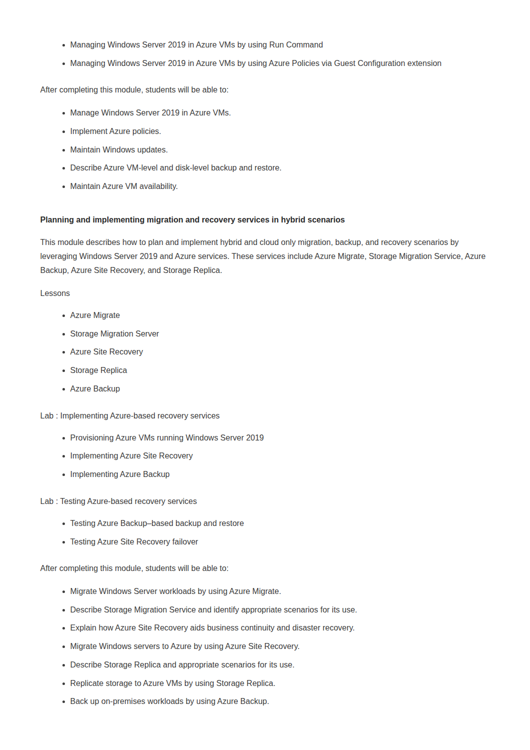Managing Windows Server 2019 in Azure VMs by using Run Command
Managing Windows Server 2019 in Azure VMs by using Azure Policies via Guest Configuration extension
After completing this module, students will be able to:
Manage Windows Server 2019 in Azure VMs.
Implement Azure policies.
Maintain Windows updates.
Describe Azure VM-level and disk-level backup and restore.
Maintain Azure VM availability.
Planning and implementing migration and recovery services in hybrid scenarios
This module describes how to plan and implement hybrid and cloud only migration, backup, and recovery scenarios by leveraging Windows Server 2019 and Azure services. These services include Azure Migrate, Storage Migration Service, Azure Backup, Azure Site Recovery, and Storage Replica.
Lessons
Azure Migrate
Storage Migration Server
Azure Site Recovery
Storage Replica
Azure Backup
Lab : Implementing Azure-based recovery services
Provisioning Azure VMs running Windows Server 2019
Implementing Azure Site Recovery
Implementing Azure Backup
Lab : Testing Azure-based recovery services
Testing Azure Backup–based backup and restore
Testing Azure Site Recovery failover
After completing this module, students will be able to:
Migrate Windows Server workloads by using Azure Migrate.
Describe Storage Migration Service and identify appropriate scenarios for its use.
Explain how Azure Site Recovery aids business continuity and disaster recovery.
Migrate Windows servers to Azure by using Azure Site Recovery.
Describe Storage Replica and appropriate scenarios for its use.
Replicate storage to Azure VMs by using Storage Replica.
Back up on-premises workloads by using Azure Backup.